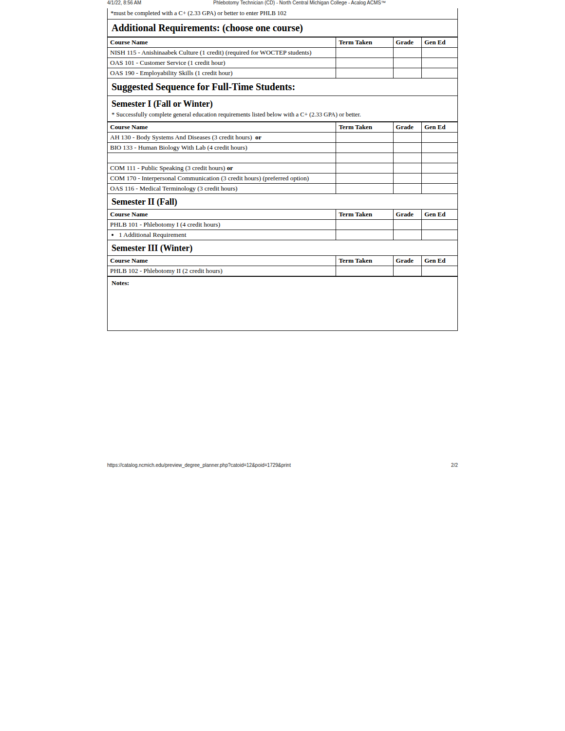4/1/22, 8:56 AM
Phlebotomy Technician (CD) - North Central Michigan College - Acalog ACMS™
*must be completed with a C+ (2.33 GPA) or better to enter PHLB 102
Additional Requirements: (choose one course)
| Course Name | Term Taken | Grade | Gen Ed |
| --- | --- | --- | --- |
| NISH 115 - Anishinaabek Culture (1 credit) (required for WOCTEP students) | | | |
| OAS 101 - Customer Service (1 credit hour) | | | |
| OAS 190 - Employability Skills (1 credit hour) | | | |
Suggested Sequence for Full-Time Students:
Semester I (Fall or Winter)
* Successfully complete general education requirements listed below with a C+ (2.33 GPA) or better.
| Course Name | Term Taken | Grade | Gen Ed |
| --- | --- | --- | --- |
| AH 130 - Body Systems And Diseases (3 credit hours) or | | | |
| BIO 133 - Human Biology With Lab (4 credit hours) | | | |
| COM 111 - Public Speaking (3 credit hours) or | | | |
| COM 170 - Interpersonal Communication (3 credit hours) (preferred option) | | | |
| OAS 116 - Medical Terminology (3 credit hours) | | | |
Semester II (Fall)
| Course Name | Term Taken | Grade | Gen Ed |
| --- | --- | --- | --- |
| PHLB 101 - Phlebotomy I (4 credit hours) | | | |
| 1 Additional Requirement | | | |
Semester III (Winter)
| Course Name | Term Taken | Grade | Gen Ed |
| --- | --- | --- | --- |
| PHLB 102 - Phlebotomy II (2 credit hours) | | | |
Notes:
https://catalog.ncmich.edu/preview_degree_planner.php?catoid=12&poid=1729&print
2/2